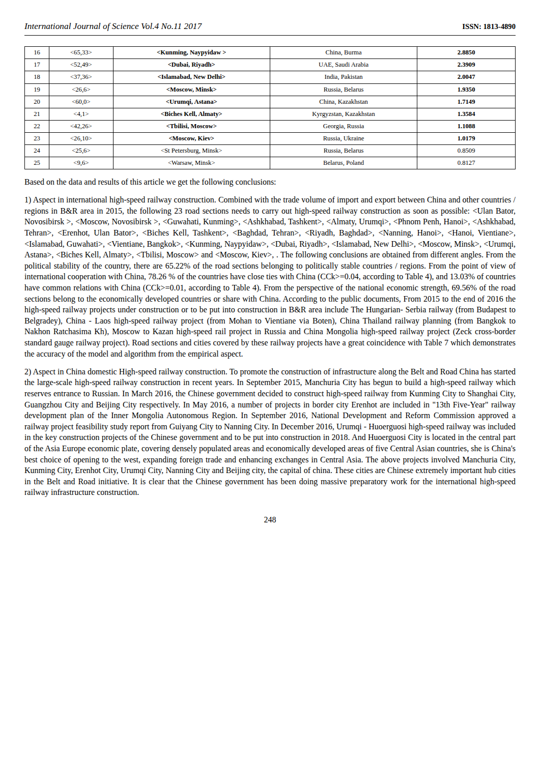International Journal of Science Vol.4 No.11 2017 ISSN: 1813-4890
| 16 | <65,33> | <Kunming, Naypyidaw > | China, Burma | 2.8850 |
| 17 | <52,49> | <Dubai, Riyadh> | UAE, Saudi Arabia | 2.3909 |
| 18 | <37,36> | <Islamabad, New Delhi> | India, Pakistan | 2.0047 |
| 19 | <26,6> | <Moscow, Minsk> | Russia, Belarus | 1.9350 |
| 20 | <60,0> | <Urumqi, Astana> | China, Kazakhstan | 1.7149 |
| 21 | <4,1> | <Biches Kell, Almaty> | Kyrgyzstan, Kazakhstan | 1.3584 |
| 22 | <42,26> | <Tbilisi, Moscow> | Georgia, Russia | 1.1088 |
| 23 | <26,10> | <Moscow, Kiev> | Russia, Ukraine | 1.0179 |
| 24 | <25,6> | <St Petersburg, Minsk> | Russia, Belarus | 0.8509 |
| 25 | <9,6> | <Warsaw, Minsk> | Belarus, Poland | 0.8127 |
Based on the data and results of this article we get the following conclusions:
1) Aspect in international high-speed railway construction. Combined with the trade volume of import and export between China and other countries / regions in B&R area in 2015, the following 23 road sections needs to carry out high-speed railway construction as soon as possible: <Ulan Bator, Novosibirsk >, <Moscow, Novosibirsk >, <Guwahati, Kunming>, <Ashkhabad, Tashkent>, <Almaty, Urumqi>, <Phnom Penh, Hanoi>, <Ashkhabad, Tehran>, <Erenhot, Ulan Bator>, <Biches Kell, Tashkent>, <Baghdad, Tehran>, <Riyadh, Baghdad>, <Nanning, Hanoi>, <Hanoi, Vientiane>, <Islamabad, Guwahati>, <Vientiane, Bangkok>, <Kunming, Naypyidaw>, <Dubai, Riyadh>, <Islamabad, New Delhi>, <Moscow, Minsk>, <Urumqi, Astana>, <Biches Kell, Almaty>, <Tbilisi, Moscow> and <Moscow, Kiev>, . The following conclusions are obtained from different angles. From the political stability of the country, there are 65.22% of the road sections belonging to politically stable countries / regions. From the point of view of international cooperation with China, 78.26 % of the countries have close ties with China (CCk>=0.04, according to Table 4), and 13.03% of countries have common relations with China (CCk>=0.01, according to Table 4). From the perspective of the national economic strength, 69.56% of the road sections belong to the economically developed countries or share with China. According to the public documents, From 2015 to the end of 2016 the high-speed railway projects under construction or to be put into construction in B&R area include The Hungarian- Serbia railway (from Budapest to Belgradey), China - Laos high-speed railway project (from Mohan to Vientiane via Boten), China Thailand railway planning (from Bangkok to Nakhon Ratchasima Kh), Moscow to Kazan high-speed rail project in Russia and China Mongolia high-speed railway project (Zeck cross-border standard gauge railway project). Road sections and cities covered by these railway projects have a great coincidence with Table 7 which demonstrates the accuracy of the model and algorithm from the empirical aspect.
2) Aspect in China domestic High-speed railway construction. To promote the construction of infrastructure along the Belt and Road China has started the large-scale high-speed railway construction in recent years. In September 2015, Manchuria City has begun to build a high-speed railway which reserves entrance to Russian. In March 2016, the Chinese government decided to construct high-speed railway from Kunming City to Shanghai City, Guangzhou City and Beijing City respectively. In May 2016, a number of projects in border city Erenhot are included in "13th Five-Year" railway development plan of the Inner Mongolia Autonomous Region. In September 2016, National Development and Reform Commission approved a railway project feasibility study report from Guiyang City to Nanning City. In December 2016, Urumqi - Huoerguosi high-speed railway was included in the key construction projects of the Chinese government and to be put into construction in 2018. And Huoerguosi City is located in the central part of the Asia Europe economic plate, covering densely populated areas and economically developed areas of five Central Asian countries, she is China's best choice of opening to the west, expanding foreign trade and enhancing exchanges in Central Asia. The above projects involved Manchuria City, Kunming City, Erenhot City, Urumqi City, Nanning City and Beijing city, the capital of china. These cities are Chinese extremely important hub cities in the Belt and Road initiative. It is clear that the Chinese government has been doing massive preparatory work for the international high-speed railway infrastructure construction.
248